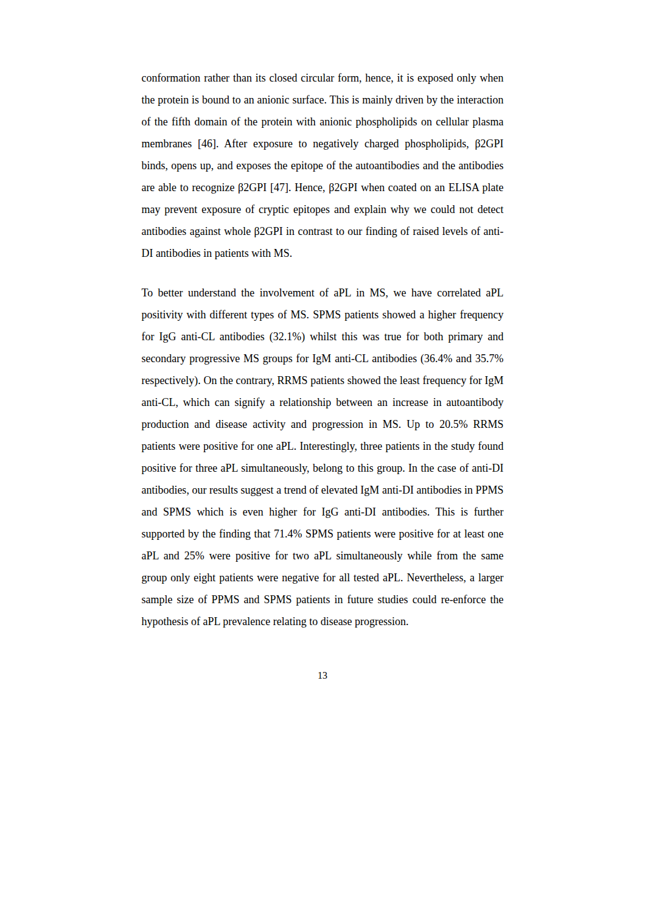conformation rather than its closed circular form, hence, it is exposed only when the protein is bound to an anionic surface. This is mainly driven by the interaction of the fifth domain of the protein with anionic phospholipids on cellular plasma membranes [46]. After exposure to negatively charged phospholipids, β2GPI binds, opens up, and exposes the epitope of the autoantibodies and the antibodies are able to recognize β2GPI [47]. Hence, β2GPI when coated on an ELISA plate may prevent exposure of cryptic epitopes and explain why we could not detect antibodies against whole β2GPI in contrast to our finding of raised levels of anti-DI antibodies in patients with MS.
To better understand the involvement of aPL in MS, we have correlated aPL positivity with different types of MS. SPMS patients showed a higher frequency for IgG anti-CL antibodies (32.1%) whilst this was true for both primary and secondary progressive MS groups for IgM anti-CL antibodies (36.4% and 35.7% respectively). On the contrary, RRMS patients showed the least frequency for IgM anti-CL, which can signify a relationship between an increase in autoantibody production and disease activity and progression in MS. Up to 20.5% RRMS patients were positive for one aPL. Interestingly, three patients in the study found positive for three aPL simultaneously, belong to this group. In the case of anti-DI antibodies, our results suggest a trend of elevated IgM anti-DI antibodies in PPMS and SPMS which is even higher for IgG anti-DI antibodies. This is further supported by the finding that 71.4% SPMS patients were positive for at least one aPL and 25% were positive for two aPL simultaneously while from the same group only eight patients were negative for all tested aPL. Nevertheless, a larger sample size of PPMS and SPMS patients in future studies could re-enforce the hypothesis of aPL prevalence relating to disease progression.
13